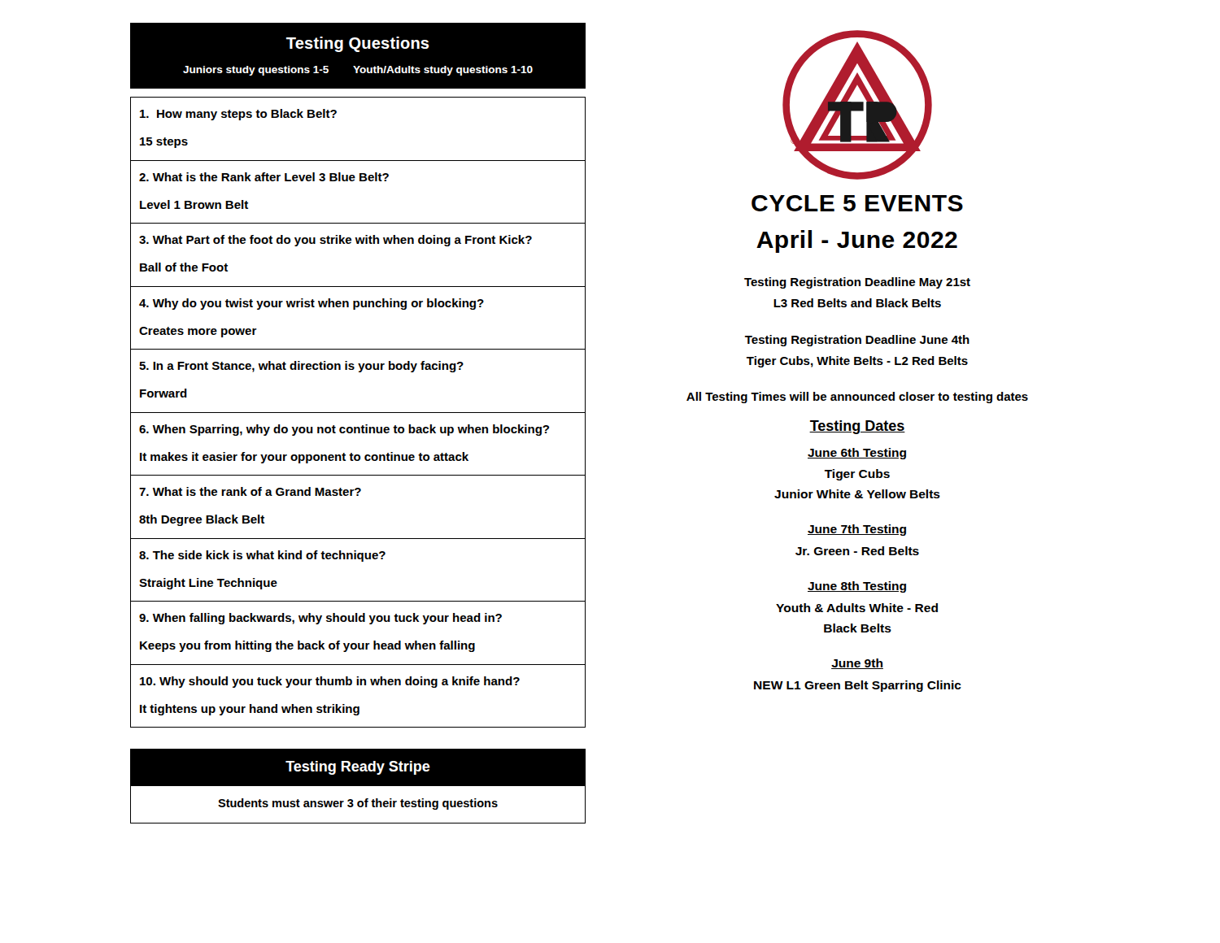Testing Questions
Juniors study questions 1-5 Youth/Adults study questions 1-10
| 1. How many steps to Black Belt? 15 steps |
| 2. What is the Rank after Level 3 Blue Belt? Level 1 Brown Belt |
| 3. What Part of the foot do you strike with when doing a Front Kick? Ball of the Foot |
| 4. Why do you twist your wrist when punching or blocking? Creates more power |
| 5. In a Front Stance, what direction is your body facing? Forward |
| 6. When Sparring, why do you not continue to back up when blocking? It makes it easier for your opponent to continue to attack |
| 7. What is the rank of a Grand Master? 8th Degree Black Belt |
| 8. The side kick is what kind of technique? Straight Line Technique |
| 9. When falling backwards, why should you tuck your head in? Keeps you from hitting the back of your head when falling |
| 10. Why should you tuck your thumb in when doing a knife hand? It tightens up your hand when striking |
Testing Ready Stripe
Students must answer 3 of their testing questions
®
CYCLE 5 EVENTS
April - June 2022
Testing Registration Deadline May 21st
L3 Red Belts and Black Belts
Testing Registration Deadline June 4th
Tiger Cubs, White Belts - L2 Red Belts
All Testing Times will be announced closer to testing dates
Testing Dates
June 6th Testing
Tiger Cubs
Junior White & Yellow Belts
June 7th Testing
Jr. Green - Red Belts
June 8th Testing
Youth & Adults White - Red
Black Belts
June 9th
NEW L1 Green Belt Sparring Clinic